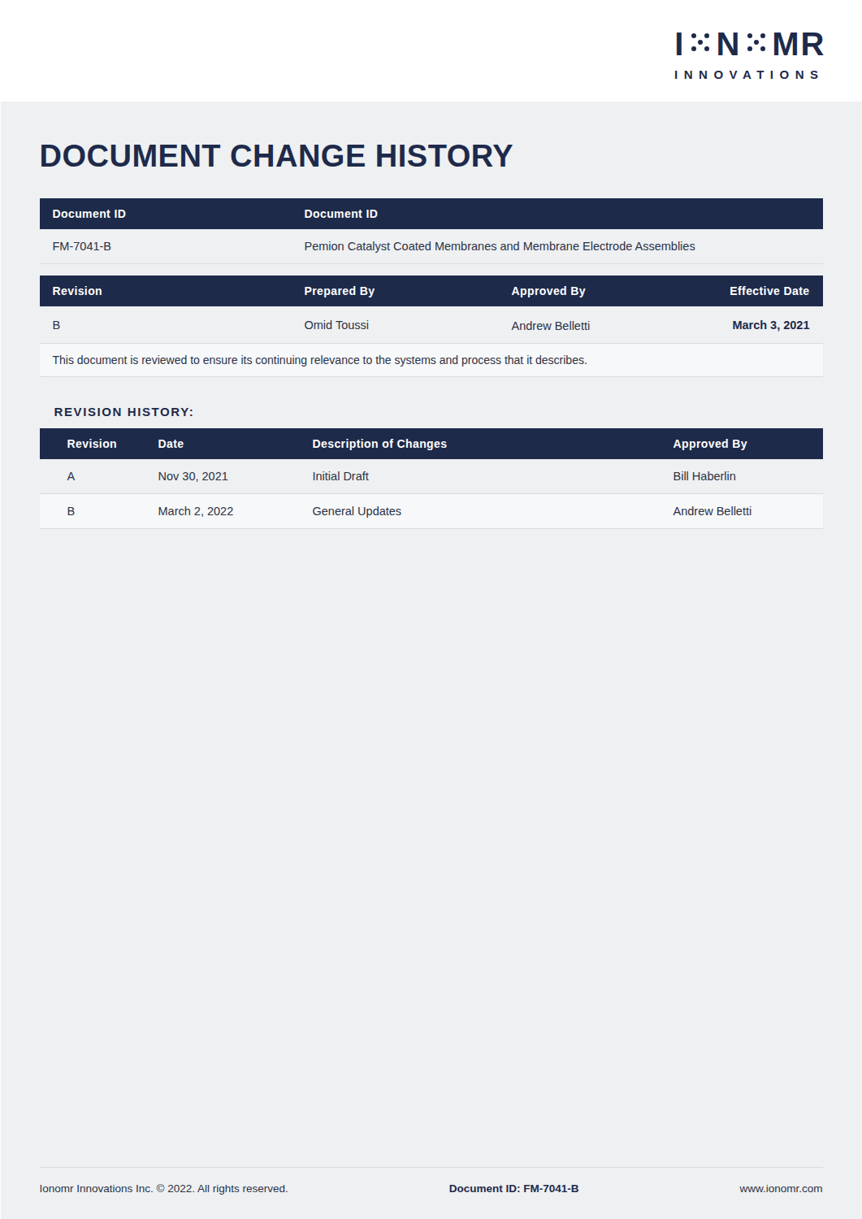I N MR
INNOVATIONS
DOCUMENT CHANGE HISTORY
| Document ID | Document ID |
| --- | --- |
| FM-7041-B | Pemion Catalyst Coated Membranes and Membrane Electrode Assemblies |
| Revision | Prepared By | Approved By | Effective Date |
| --- | --- | --- | --- |
| B | Omid Toussi | Andrew Belletti | March 3, 2021 |
This document is reviewed to ensure its continuing relevance to the systems and process that it describes.
Revision History:
| Revision | Date | Description of Changes | Approved By |
| --- | --- | --- | --- |
| A | Nov 30, 2021 | Initial Draft | Bill Haberlin |
| B | March 2, 2022 | General Updates | Andrew Belletti |
Ionomr Innovations Inc. © 2022. All rights reserved.
Document ID: FM-7041-B
www.ionomr.com